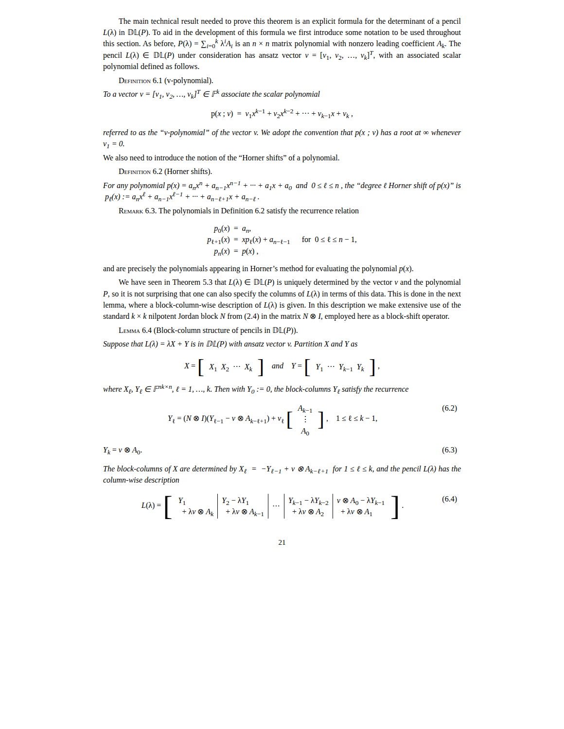The main technical result needed to prove this theorem is an explicit formula for the determinant of a pencil L(λ) in 𝔻𝕃(P). To aid in the development of this formula we first introduce some notation to be used throughout this section. As before, P(λ) = ∑i=0k λiAi is an n × n matrix polynomial with nonzero leading coefficient Ak. The pencil L(λ) ∈ 𝔻𝕃(P) under consideration has ansatz vector v = [v1, v2, …, vk]T, with an associated scalar polynomial defined as follows.
Definition 6.1 (v-polynomial).
To a vector v = [v1, v2, …, vk]T ∈ 𝔽k associate the scalar polynomial
p(x ; v) = v1xk−1 + v2xk−2 + ··· + vk−1x + vk ,
referred to as the “v-polynomial” of the vector v. We adopt the convention that p(x ; v) has a root at ∞ whenever v1 = 0.
We also need to introduce the notion of the “Horner shifts” of a polynomial.
Definition 6.2 (Horner shifts).
For any polynomial p(x) = anxn + an−1xn−1 + ··· + a1x + a0 and 0 ≤ ℓ ≤ n , the “degree ℓ Horner shift of p(x)” is pℓ(x) := anxℓ + an−1xℓ−1 + ··· + an−ℓ+1x + an−ℓ .
Remark 6.3. The polynomials in Definition 6.2 satisfy the recurrence relation
p0(x)=an,
pℓ+1(x)=xpℓ(x) + an−ℓ−1 for 0 ≤ ℓ ≤ n − 1,
pn(x)=p(x) ,
and are precisely the polynomials appearing in Horner’s method for evaluating the polynomial p(x).
We have seen in Theorem 5.3 that L(λ) ∈ 𝔻𝕃(P) is uniquely determined by the vector v and the polynomial P, so it is not surprising that one can also specify the columns of L(λ) in terms of this data. This is done in the next lemma, where a block-column-wise description of L(λ) is given. In this description we make extensive use of the standard k × k nilpotent Jordan block N from (2.4) in the matrix N ⊗ I, employed here as a block-shift operator.
Lemma 6.4 (Block-column structure of pencils in 𝔻𝕃(P)).
Suppose that L(λ) = λX + Y is in 𝔻𝕃(P) with ansatz vector v. Partition X and Y as
X = [
| X 1 | X 2 | ··· | X k |
] and Y = [
| Y 1 | ··· | Y k −1 | Y k |
] ,
where Xℓ, Yℓ ∈ 𝔽nk×n, ℓ = 1, …, k. Then with Y0 := 0, the block-columns Yℓ satisfy the recurrence
(6.2) Yℓ = (N ⊗ I)(Yℓ−1 − v ⊗ Ak−ℓ+1) + vℓ [
| A k −1 |
| ⋮ |
| A 0 |
] , 1 ≤ ℓ ≤ k − 1,
(6.3) Yk = v ⊗ A0.
The block-columns of X are determined by Xℓ = −Yℓ−1 + v ⊗ Ak−ℓ+1 for 1 ≤ ℓ ≤ k, and the pencil L(λ) has the column-wise description
(6.4) L(λ) = [
| Y 1 + λ v ⊗ A k | Y 2 − λ Y 1 + λ v ⊗ A k −1 | ··· | Y k −1 − λ Y k −2 + λ v ⊗ A 2 | v ⊗ A 0 − λ Y k −1 + λ v ⊗ A 1 |
] .
21